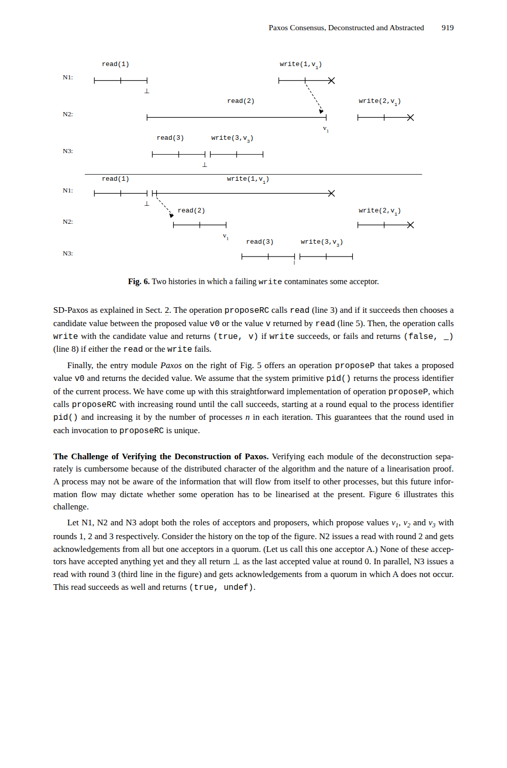Paxos Consensus, Deconstructed and Abstracted 919
Two timeline histories of read and write operations across nodes N1, N2, N3 Upper history: N1 performs read(1) returning bottom, then write(1,v1) which fails (cross). N2 performs a long read(2) that receives v1, then write(2,v1) which fails. N3 performs read(3) returning bottom and write(3,v3). Lower history: N1 performs read(1) returning bottom then a long write(1,v1) that fails; N2 performs read(2) returning v1 then write(2,v1) which fails; N3 performs read(3) returning bottom and write(3,v3). N1: N2: N3: read(1) ⊥ write(1,v1) read(2) v1 write(2,v1) read(3) write(3,v3) ⊥ N1: N2: N3: read(1) ⊥ write(1,v1) read(2) v1 write(2,v1) read(3) write(3,v3) ⊥
Fig. 6. Two histories in which a failing write contaminates some acceptor.
SD-Paxos as explained in Sect. 2. The operation proposeRC calls read (line 3) and if it succeeds then chooses a candidate value between the proposed value v0 or the value v returned by read (line 5). Then, the operation calls write with the candidate value and returns (true, v) if write succeeds, or fails and returns (false, _) (line 8) if either the read or the write fails.
Finally, the entry module Paxos on the right of Fig. 5 offers an operation proposeP that takes a proposed value v0 and returns the decided value. We assume that the system primitive pid() returns the process identifier of the current process. We have come up with this straightforward implementation of operation proposeP, which calls proposeRC with increasing round until the call succeeds, starting at a round equal to the process identifier pid() and increasing it by the number of processes n in each iteration. This guarantees that the round used in each invocation to proposeRC is unique.
The Challenge of Verifying the Deconstruction of Paxos.
Verifying each module of the deconstruction separately is cumbersome because of the distributed character of the algorithm and the nature of a linearisation proof. A process may not be aware of the information that will flow from itself to other processes, but this future information flow may dictate whether some operation has to be linearised at the present. Figure 6 illustrates this challenge.
Let N1, N2 and N3 adopt both the roles of acceptors and proposers, which propose values v1, v2 and v3 with rounds 1, 2 and 3 respectively. Consider the history on the top of the figure. N2 issues a read with round 2 and gets acknowledgements from all but one acceptors in a quorum. (Let us call this one acceptor A.) None of these acceptors have accepted anything yet and they all return ⊥ as the last accepted value at round 0. In parallel, N3 issues a read with round 3 (third line in the figure) and gets acknowledgements from a quorum in which A does not occur. This read succeeds as well and returns (true, undef).